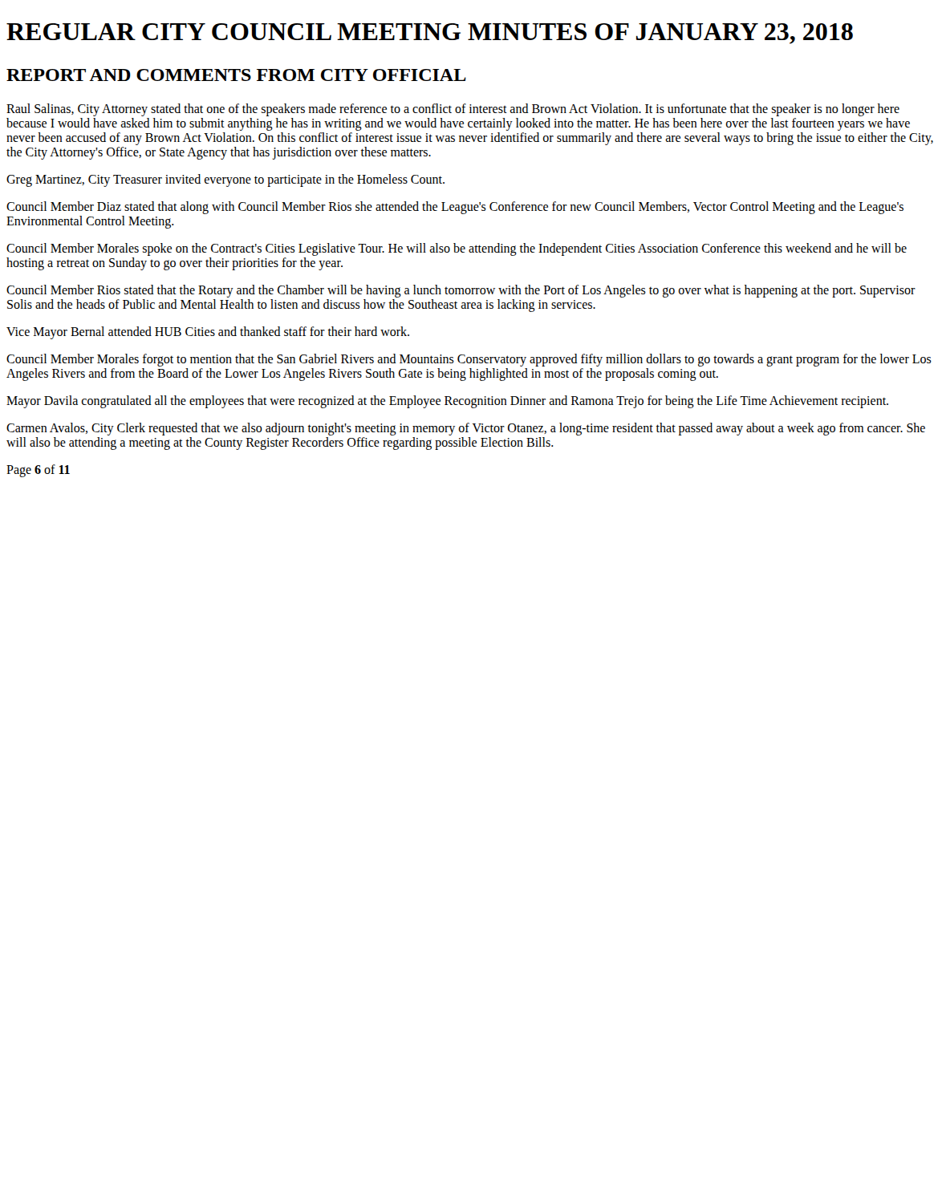REGULAR CITY COUNCIL MEETING MINUTES OF JANUARY 23, 2018
REPORT AND COMMENTS FROM CITY OFFICIAL
Raul Salinas, City Attorney stated that one of the speakers made reference to a conflict of interest and Brown Act Violation. It is unfortunate that the speaker is no longer here because I would have asked him to submit anything he has in writing and we would have certainly looked into the matter. He has been here over the last fourteen years we have never been accused of any Brown Act Violation. On this conflict of interest issue it was never identified or summarily and there are several ways to bring the issue to either the City, the City Attorney's Office, or State Agency that has jurisdiction over these matters.
Greg Martinez, City Treasurer invited everyone to participate in the Homeless Count.
Council Member Diaz stated that along with Council Member Rios she attended the League's Conference for new Council Members, Vector Control Meeting and the League's Environmental Control Meeting.
Council Member Morales spoke on the Contract's Cities Legislative Tour. He will also be attending the Independent Cities Association Conference this weekend and he will be hosting a retreat on Sunday to go over their priorities for the year.
Council Member Rios stated that the Rotary and the Chamber will be having a lunch tomorrow with the Port of Los Angeles to go over what is happening at the port. Supervisor Solis and the heads of Public and Mental Health to listen and discuss how the Southeast area is lacking in services.
Vice Mayor Bernal attended HUB Cities and thanked staff for their hard work.
Council Member Morales forgot to mention that the San Gabriel Rivers and Mountains Conservatory approved fifty million dollars to go towards a grant program for the lower Los Angeles Rivers and from the Board of the Lower Los Angeles Rivers South Gate is being highlighted in most of the proposals coming out.
Mayor Davila congratulated all the employees that were recognized at the Employee Recognition Dinner and Ramona Trejo for being the Life Time Achievement recipient.
Carmen Avalos, City Clerk requested that we also adjourn tonight's meeting in memory of Victor Otanez, a long-time resident that passed away about a week ago from cancer. She will also be attending a meeting at the County Register Recorders Office regarding possible Election Bills.
Page 6 of 11